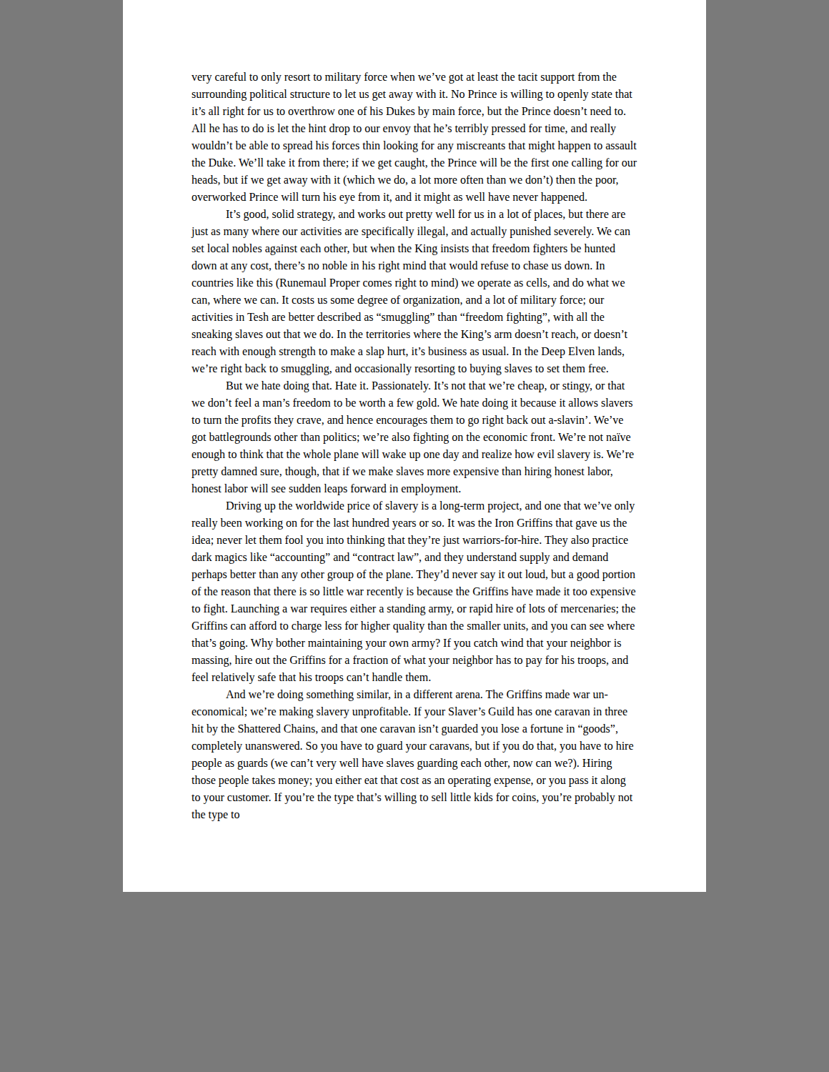very careful to only resort to military force when we’ve got at least the tacit support from the surrounding political structure to let us get away with it. No Prince is willing to openly state that it’s all right for us to overthrow one of his Dukes by main force, but the Prince doesn’t need to. All he has to do is let the hint drop to our envoy that he’s terribly pressed for time, and really wouldn’t be able to spread his forces thin looking for any miscreants that might happen to assault the Duke. We’ll take it from there; if we get caught, the Prince will be the first one calling for our heads, but if we get away with it (which we do, a lot more often than we don’t) then the poor, overworked Prince will turn his eye from it, and it might as well have never happened.
It’s good, solid strategy, and works out pretty well for us in a lot of places, but there are just as many where our activities are specifically illegal, and actually punished severely. We can set local nobles against each other, but when the King insists that freedom fighters be hunted down at any cost, there’s no noble in his right mind that would refuse to chase us down. In countries like this (Runemaul Proper comes right to mind) we operate as cells, and do what we can, where we can. It costs us some degree of organization, and a lot of military force; our activities in Tesh are better described as “smuggling” than “freedom fighting”, with all the sneaking slaves out that we do. In the territories where the King’s arm doesn’t reach, or doesn’t reach with enough strength to make a slap hurt, it’s business as usual. In the Deep Elven lands, we’re right back to smuggling, and occasionally resorting to buying slaves to set them free.
But we hate doing that. Hate it. Passionately. It’s not that we’re cheap, or stingy, or that we don’t feel a man’s freedom to be worth a few gold. We hate doing it because it allows slavers to turn the profits they crave, and hence encourages them to go right back out a-slavin’. We’ve got battlegrounds other than politics; we’re also fighting on the economic front. We’re not naïve enough to think that the whole plane will wake up one day and realize how evil slavery is. We’re pretty damned sure, though, that if we make slaves more expensive than hiring honest labor, honest labor will see sudden leaps forward in employment.
Driving up the worldwide price of slavery is a long-term project, and one that we’ve only really been working on for the last hundred years or so. It was the Iron Griffins that gave us the idea; never let them fool you into thinking that they’re just warriors-for-hire. They also practice dark magics like “accounting” and “contract law”, and they understand supply and demand perhaps better than any other group of the plane. They’d never say it out loud, but a good portion of the reason that there is so little war recently is because the Griffins have made it too expensive to fight. Launching a war requires either a standing army, or rapid hire of lots of mercenaries; the Griffins can afford to charge less for higher quality than the smaller units, and you can see where that’s going. Why bother maintaining your own army? If you catch wind that your neighbor is massing, hire out the Griffins for a fraction of what your neighbor has to pay for his troops, and feel relatively safe that his troops can’t handle them.
And we’re doing something similar, in a different arena. The Griffins made war un-economical; we’re making slavery unprofitable. If your Slaver’s Guild has one caravan in three hit by the Shattered Chains, and that one caravan isn’t guarded you lose a fortune in “goods”, completely unanswered. So you have to guard your caravans, but if you do that, you have to hire people as guards (we can’t very well have slaves guarding each other, now can we?). Hiring those people takes money; you either eat that cost as an operating expense, or you pass it along to your customer. If you’re the type that’s willing to sell little kids for coins, you’re probably not the type to